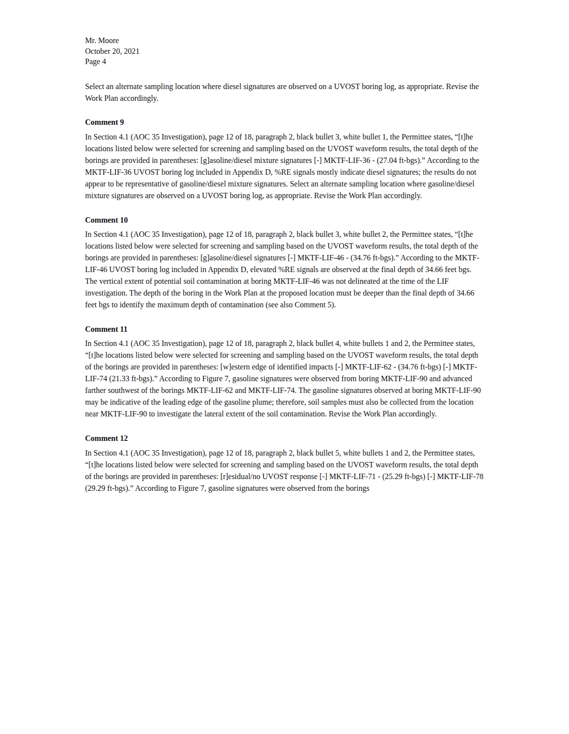Mr. Moore
October 20, 2021
Page 4
Select an alternate sampling location where diesel signatures are observed on a UVOST boring log, as appropriate. Revise the Work Plan accordingly.
Comment 9
In Section 4.1 (AOC 35 Investigation), page 12 of 18, paragraph 2, black bullet 3, white bullet 1, the Permittee states, “[t]he locations listed below were selected for screening and sampling based on the UVOST waveform results, the total depth of the borings are provided in parentheses: [g]asoline/diesel mixture signatures [-] MKTF-LIF-36 - (27.04 ft-bgs).” According to the MKTF-LIF-36 UVOST boring log included in Appendix D, %RE signals mostly indicate diesel signatures; the results do not appear to be representative of gasoline/diesel mixture signatures. Select an alternate sampling location where gasoline/diesel mixture signatures are observed on a UVOST boring log, as appropriate. Revise the Work Plan accordingly.
Comment 10
In Section 4.1 (AOC 35 Investigation), page 12 of 18, paragraph 2, black bullet 3, white bullet 2, the Permittee states, “[t]he locations listed below were selected for screening and sampling based on the UVOST waveform results, the total depth of the borings are provided in parentheses: [g]asoline/diesel signatures [-] MKTF-LIF-46 - (34.76 ft-bgs).” According to the MKTF-LIF-46 UVOST boring log included in Appendix D, elevated %RE signals are observed at the final depth of 34.66 feet bgs. The vertical extent of potential soil contamination at boring MKTF-LIF-46 was not delineated at the time of the LIF investigation. The depth of the boring in the Work Plan at the proposed location must be deeper than the final depth of 34.66 feet bgs to identify the maximum depth of contamination (see also Comment 5).
Comment 11
In Section 4.1 (AOC 35 Investigation), page 12 of 18, paragraph 2, black bullet 4, white bullets 1 and 2, the Permittee states, “[t]he locations listed below were selected for screening and sampling based on the UVOST waveform results, the total depth of the borings are provided in parentheses: [w]estern edge of identified impacts [-] MKTF-LIF-62 - (34.76 ft-bgs) [-] MKTF-LIF-74 (21.33 ft-bgs).” According to Figure 7, gasoline signatures were observed from boring MKTF-LIF-90 and advanced farther southwest of the borings MKTF-LIF-62 and MKTF-LIF-74. The gasoline signatures observed at boring MKTF-LIF-90 may be indicative of the leading edge of the gasoline plume; therefore, soil samples must also be collected from the location near MKTF-LIF-90 to investigate the lateral extent of the soil contamination. Revise the Work Plan accordingly.
Comment 12
In Section 4.1 (AOC 35 Investigation), page 12 of 18, paragraph 2, black bullet 5, white bullets 1 and 2, the Permittee states, “[t]he locations listed below were selected for screening and sampling based on the UVOST waveform results, the total depth of the borings are provided in parentheses: [r]esidual/no UVOST response [-] MKTF-LIF-71 - (25.29 ft-bgs) [-] MKTF-LIF-78 (29.29 ft-bgs).” According to Figure 7, gasoline signatures were observed from the borings